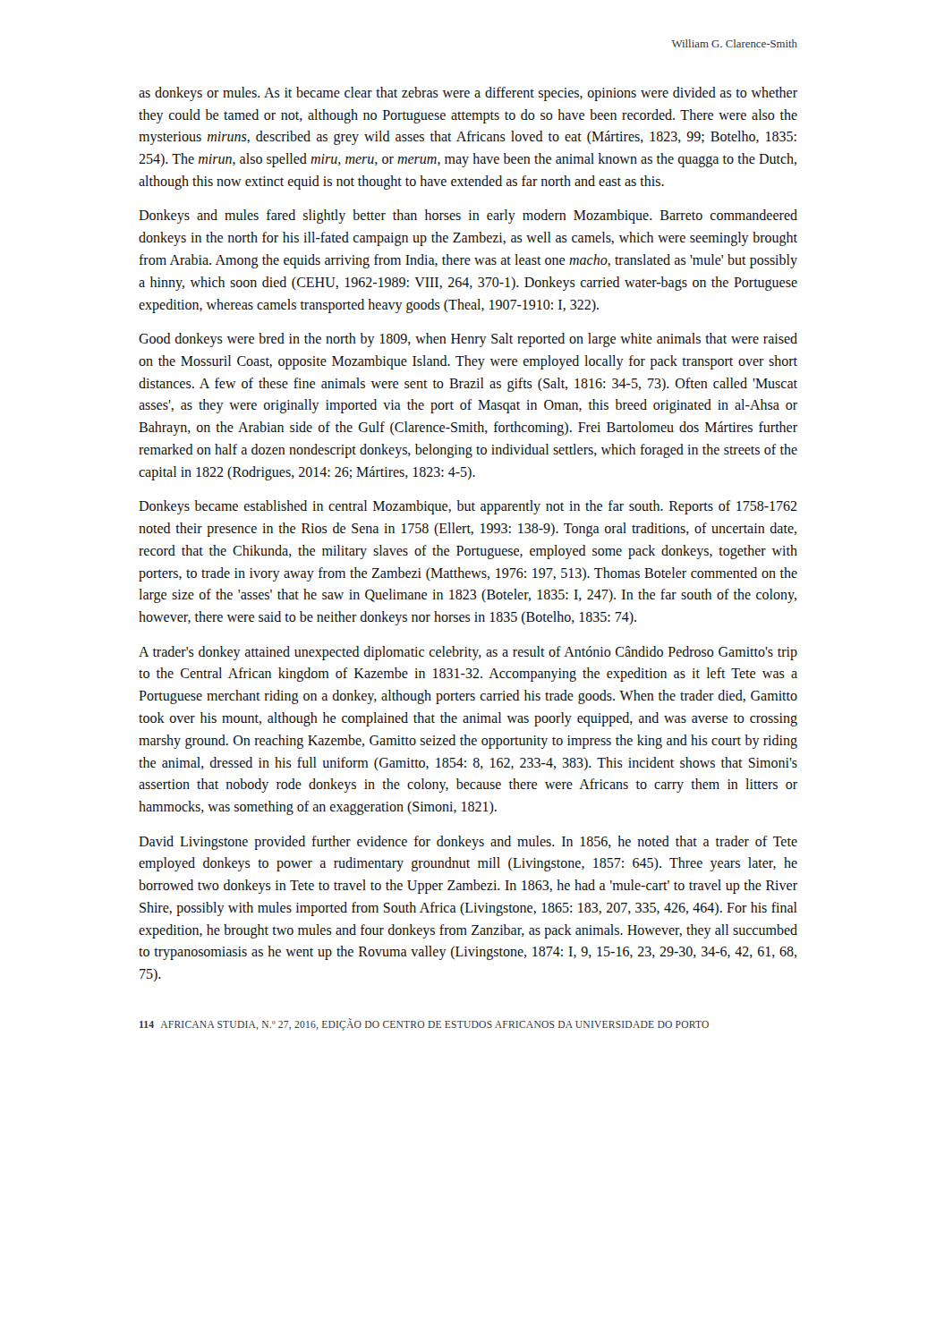William G. Clarence-Smith
as donkeys or mules. As it became clear that zebras were a different species, opinions were divided as to whether they could be tamed or not, although no Portuguese attempts to do so have been recorded. There were also the mysterious miruns, described as grey wild asses that Africans loved to eat (Mártires, 1823, 99; Botelho, 1835: 254). The mirun, also spelled miru, meru, or merum, may have been the animal known as the quagga to the Dutch, although this now extinct equid is not thought to have extended as far north and east as this.
Donkeys and mules fared slightly better than horses in early modern Mozambique. Barreto commandeered donkeys in the north for his ill-fated campaign up the Zambezi, as well as camels, which were seemingly brought from Arabia. Among the equids arriving from India, there was at least one macho, translated as 'mule' but possibly a hinny, which soon died (CEHU, 1962-1989: VIII, 264, 370-1). Donkeys carried water-bags on the Portuguese expedition, whereas camels transported heavy goods (Theal, 1907-1910: I, 322).
Good donkeys were bred in the north by 1809, when Henry Salt reported on large white animals that were raised on the Mossuril Coast, opposite Mozambique Island. They were employed locally for pack transport over short distances. A few of these fine animals were sent to Brazil as gifts (Salt, 1816: 34-5, 73). Often called 'Muscat asses', as they were originally imported via the port of Masqat in Oman, this breed originated in al-Ahsa or Bahrayn, on the Arabian side of the Gulf (Clarence-Smith, forthcoming). Frei Bartolomeu dos Mártires further remarked on half a dozen nondescript donkeys, belonging to individual settlers, which foraged in the streets of the capital in 1822 (Rodrigues, 2014: 26; Mártires, 1823: 4-5).
Donkeys became established in central Mozambique, but apparently not in the far south. Reports of 1758-1762 noted their presence in the Rios de Sena in 1758 (Ellert, 1993: 138-9). Tonga oral traditions, of uncertain date, record that the Chikunda, the military slaves of the Portuguese, employed some pack donkeys, together with porters, to trade in ivory away from the Zambezi (Matthews, 1976: 197, 513). Thomas Boteler commented on the large size of the 'asses' that he saw in Quelimane in 1823 (Boteler, 1835: I, 247). In the far south of the colony, however, there were said to be neither donkeys nor horses in 1835 (Botelho, 1835: 74).
A trader's donkey attained unexpected diplomatic celebrity, as a result of António Cândido Pedroso Gamitto's trip to the Central African kingdom of Kazembe in 1831-32. Accompanying the expedition as it left Tete was a Portuguese merchant riding on a donkey, although porters carried his trade goods. When the trader died, Gamitto took over his mount, although he complained that the animal was poorly equipped, and was averse to crossing marshy ground. On reaching Kazembe, Gamitto seized the opportunity to impress the king and his court by riding the animal, dressed in his full uniform (Gamitto, 1854: 8, 162, 233-4, 383). This incident shows that Simoni's assertion that nobody rode donkeys in the colony, because there were Africans to carry them in litters or hammocks, was something of an exaggeration (Simoni, 1821).
David Livingstone provided further evidence for donkeys and mules. In 1856, he noted that a trader of Tete employed donkeys to power a rudimentary groundnut mill (Livingstone, 1857: 645). Three years later, he borrowed two donkeys in Tete to travel to the Upper Zambezi. In 1863, he had a 'mule-cart' to travel up the River Shire, possibly with mules imported from South Africa (Livingstone, 1865: 183, 207, 335, 426, 464). For his final expedition, he brought two mules and four donkeys from Zanzibar, as pack animals. However, they all succumbed to trypanosomiasis as he went up the Rovuma valley (Livingstone, 1874: I, 9, 15-16, 23, 29-30, 34-6, 42, 61, 68, 75).
114 AFRICANA STUDIA, N.º 27, 2016, EDIÇÃO DO CENTRO DE ESTUDOS AFRICANOS DA UNIVERSIDADE DO PORTO